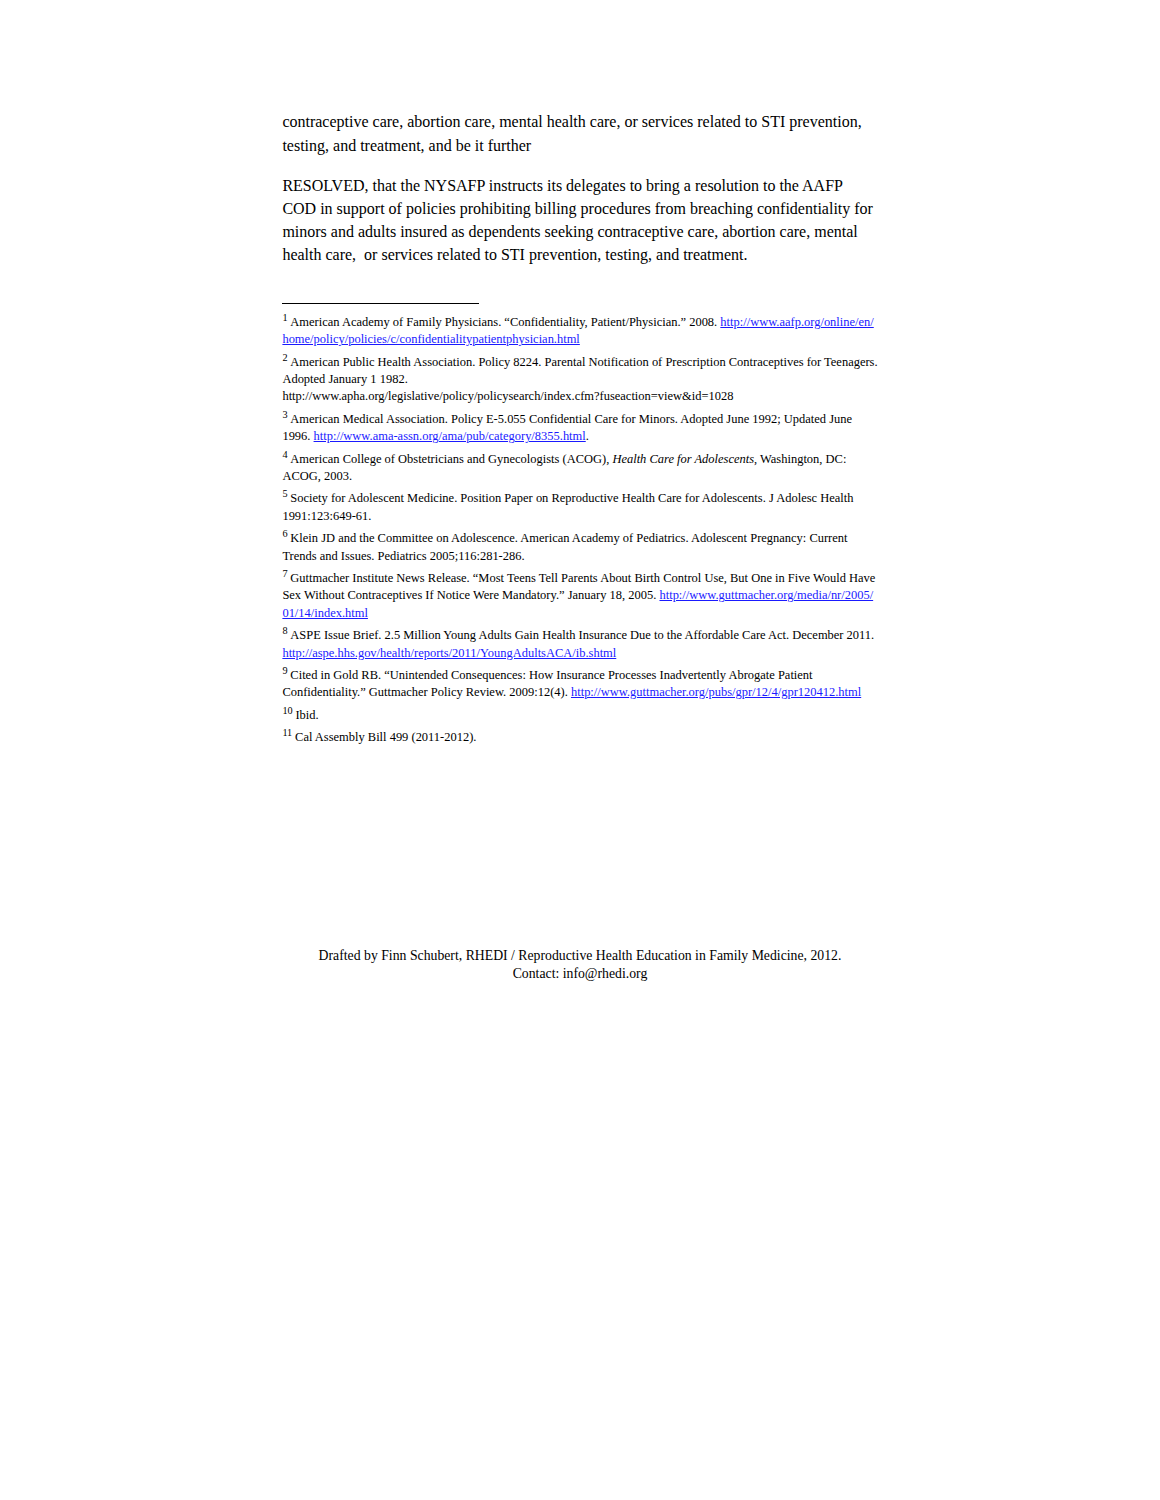contraceptive care, abortion care, mental health care, or services related to STI prevention, testing, and treatment, and be it further
RESOLVED, that the NYSAFP instructs its delegates to bring a resolution to the AAFP COD in support of policies prohibiting billing procedures from breaching confidentiality for minors and adults insured as dependents seeking contraceptive care, abortion care, mental health care, or services related to STI prevention, testing, and treatment.
1 American Academy of Family Physicians. “Confidentiality, Patient/Physician.” 2008. http://www.aafp.org/online/en/home/policy/policies/c/confidentialitypatientphysician.html
2 American Public Health Association. Policy 8224. Parental Notification of Prescription Contraceptives for Teenagers. Adopted January 1 1982.
http://www.apha.org/legislative/policy/policysearch/index.cfm?fuseaction=view&id=1028
3 American Medical Association. Policy E-5.055 Confidential Care for Minors. Adopted June 1992; Updated June 1996. http://www.ama-assn.org/ama/pub/category/8355.html.
4 American College of Obstetricians and Gynecologists (ACOG), Health Care for Adolescents, Washington, DC: ACOG, 2003.
5 Society for Adolescent Medicine. Position Paper on Reproductive Health Care for Adolescents. J Adolesc Health 1991:123:649-61.
6 Klein JD and the Committee on Adolescence. American Academy of Pediatrics. Adolescent Pregnancy: Current Trends and Issues. Pediatrics 2005;116:281-286.
7 Guttmacher Institute News Release. “Most Teens Tell Parents About Birth Control Use, But One in Five Would Have Sex Without Contraceptives If Notice Were Mandatory.” January 18, 2005. http://www.guttmacher.org/media/nr/2005/01/14/index.html
8 ASPE Issue Brief. 2.5 Million Young Adults Gain Health Insurance Due to the Affordable Care Act. December 2011. http://aspe.hhs.gov/health/reports/2011/YoungAdultsACA/ib.shtml
9 Cited in Gold RB. “Unintended Consequences: How Insurance Processes Inadvertently Abrogate Patient Confidentiality.” Guttmacher Policy Review. 2009:12(4). http://www.guttmacher.org/pubs/gpr/12/4/gpr120412.html
10 Ibid.
11 Cal Assembly Bill 499 (2011-2012).
Drafted by Finn Schubert, RHEDI / Reproductive Health Education in Family Medicine, 2012.
Contact: info@rhedi.org